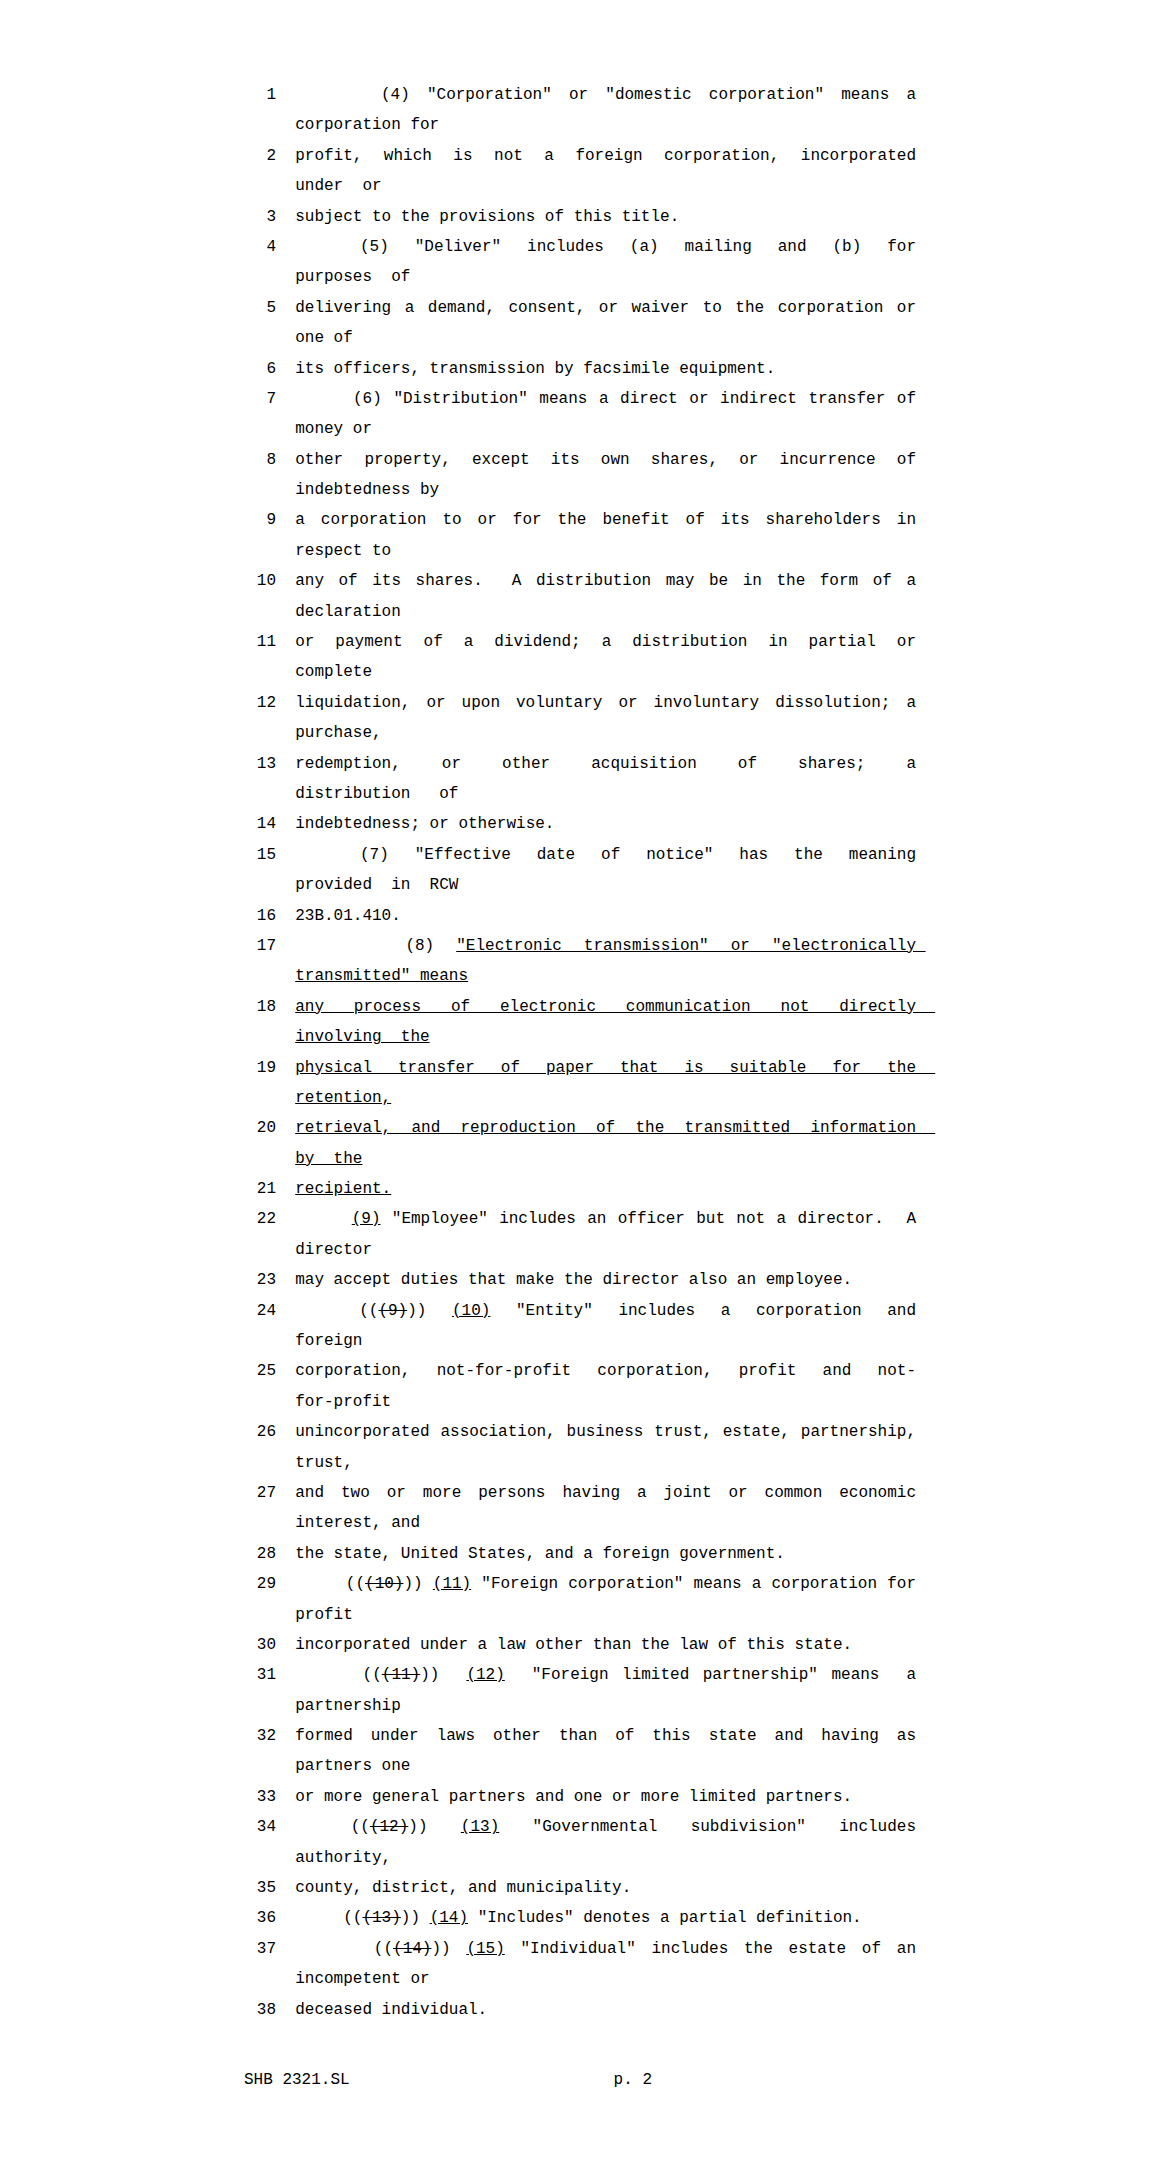(4) "Corporation" or "domestic corporation" means a corporation for
profit, which is not a foreign corporation, incorporated under or
subject to the provisions of this title.
(5) "Deliver" includes (a) mailing and (b) for purposes of
delivering a demand, consent, or waiver to the corporation or one of
its officers, transmission by facsimile equipment.
(6) "Distribution" means a direct or indirect transfer of money or
other property, except its own shares, or incurrence of indebtedness by
a corporation to or for the benefit of its shareholders in respect to
any of its shares. A distribution may be in the form of a declaration
or payment of a dividend; a distribution in partial or complete
liquidation, or upon voluntary or involuntary dissolution; a purchase,
redemption, or other acquisition of shares; a distribution of
indebtedness; or otherwise.
(7) "Effective date of notice" has the meaning provided in RCW
23B.01.410.
(8) "Electronic transmission" or "electronically transmitted" means
any process of electronic communication not directly involving the
physical transfer of paper that is suitable for the retention,
retrieval, and reproduction of the transmitted information by the
recipient.
(9) "Employee" includes an officer but not a director. A director
may accept duties that make the director also an employee.
(((9))) (10) "Entity" includes a corporation and foreign
corporation, not-for-profit corporation, profit and not-for-profit
unincorporated association, business trust, estate, partnership, trust,
and two or more persons having a joint or common economic interest, and
the state, United States, and a foreign government.
(((10))) (11) "Foreign corporation" means a corporation for profit
incorporated under a law other than the law of this state.
(((11))) (12) "Foreign limited partnership" means a partnership
formed under laws other than of this state and having as partners one
or more general partners and one or more limited partners.
(((12))) (13) "Governmental subdivision" includes authority,
county, district, and municipality.
(((13))) (14) "Includes" denotes a partial definition.
(((14))) (15) "Individual" includes the estate of an incompetent or
deceased individual.
SHB 2321.SL
p. 2